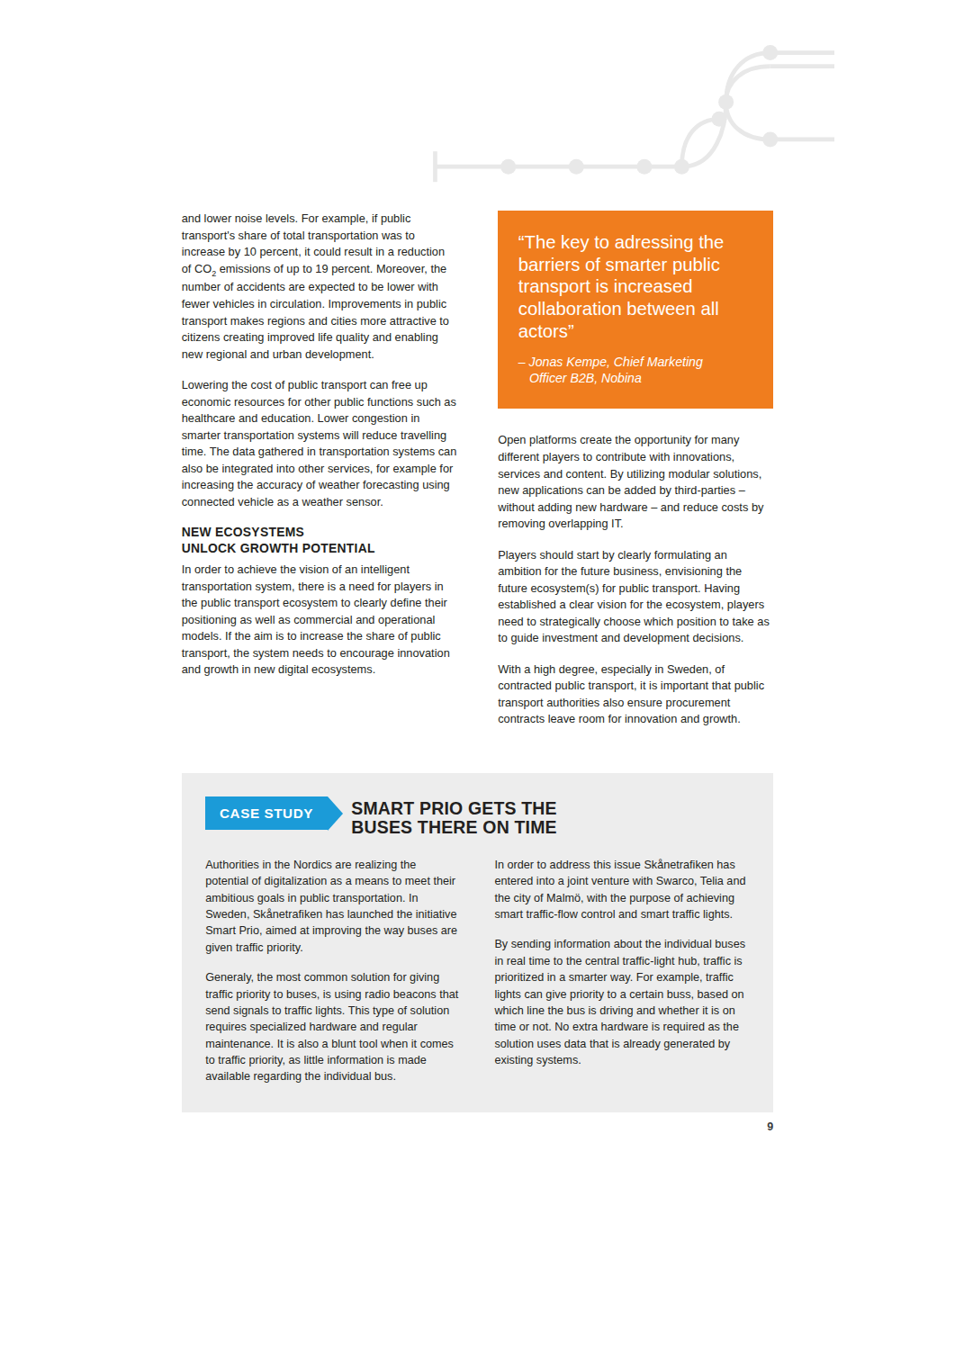and lower noise levels. For example, if public transport's share of total transportation was to increase by 10 percent, it could result in a reduction of CO2 emissions of up to 19 percent. Moreover, the number of accidents are expected to be lower with fewer vehicles in circulation. Improvements in public transport makes regions and cities more attractive to citizens creating improved life quality and enabling new regional and urban development.
Lowering the cost of public transport can free up economic resources for other public functions such as healthcare and education. Lower congestion in smarter transportation systems will reduce travelling time. The data gathered in transportation systems can also be integrated into other services, for example for increasing the accuracy of weather forecasting using connected vehicle as a weather sensor.
NEW ECOSYSTEMS
UNLOCK GROWTH POTENTIAL
In order to achieve the vision of an intelligent transportation system, there is a need for players in the public transport ecosystem to clearly define their positioning as well as commercial and operational models. If the aim is to increase the share of public transport, the system needs to encourage innovation and growth in new digital ecosystems.
“The key to adressing the barriers of smarter public transport is increased collaboration between all actors”
– Jonas Kempe, Chief MarketingOfficer B2B, Nobina
Open platforms create the opportunity for many different players to contribute with innovations, services and content. By utilizing modular solutions, new applications can be added by third-parties – without adding new hardware – and reduce costs by removing overlapping IT.
Players should start by clearly formulating an ambition for the future business, envisioning the future ecosystem(s) for public transport. Having established a clear vision for the ecosystem, players need to strategically choose which position to take as to guide investment and development decisions.
With a high degree, especially in Sweden, of contracted public transport, it is important that public transport authorities also ensure procurement contracts leave room for innovation and growth.
CASE STUDY
SMART PRIO GETS THE
BUSES THERE ON TIME
Authorities in the Nordics are realizing the potential of digitalization as a means to meet their ambitious goals in public transportation. In Sweden, Skånetrafiken has launched the initiative Smart Prio, aimed at improving the way buses are given traffic priority.
Generaly, the most common solution for giving traffic priority to buses, is using radio beacons that send signals to traffic lights. This type of solution requires specialized hardware and regular maintenance. It is also a blunt tool when it comes to traffic priority, as little information is made available regarding the individual bus.
In order to address this issue Skånetrafiken has entered into a joint venture with Swarco, Telia and the city of Malmö, with the purpose of achieving smart traffic-flow control and smart traffic lights.
By sending information about the individual buses in real time to the central traffic-light hub, traffic is prioritized in a smarter way. For example, traffic lights can give priority to a certain buss, based on which line the bus is driving and whether it is on time or not. No extra hardware is required as the solution uses data that is already generated by existing systems.
9